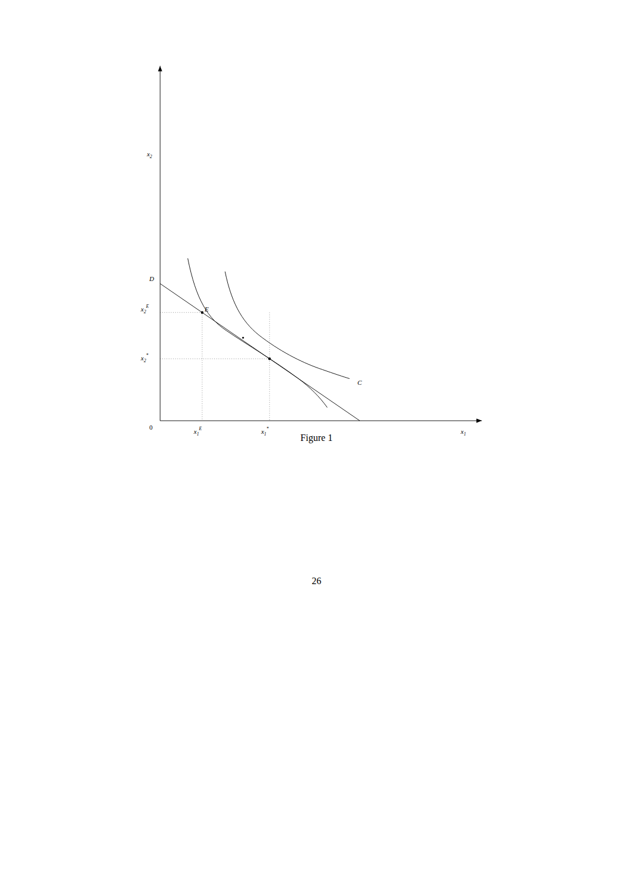0 x1 x2 D E C x2E x2* x1E x1*
Figure 1
26